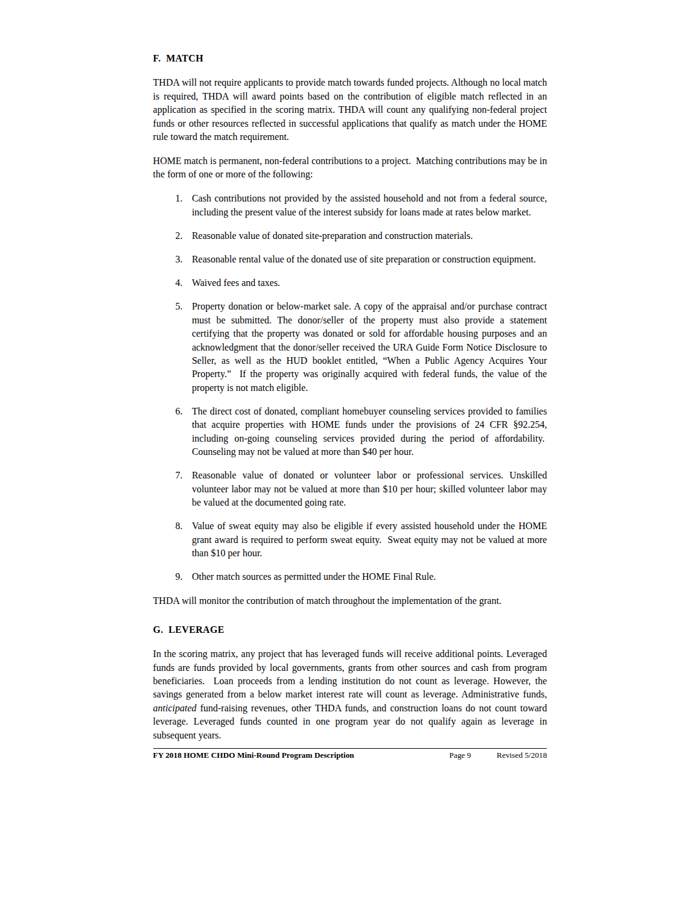F. MATCH
THDA will not require applicants to provide match towards funded projects. Although no local match is required, THDA will award points based on the contribution of eligible match reflected in an application as specified in the scoring matrix. THDA will count any qualifying non-federal project funds or other resources reflected in successful applications that qualify as match under the HOME rule toward the match requirement.
HOME match is permanent, non-federal contributions to a project. Matching contributions may be in the form of one or more of the following:
Cash contributions not provided by the assisted household and not from a federal source, including the present value of the interest subsidy for loans made at rates below market.
Reasonable value of donated site-preparation and construction materials.
Reasonable rental value of the donated use of site preparation or construction equipment.
Waived fees and taxes.
Property donation or below-market sale. A copy of the appraisal and/or purchase contract must be submitted. The donor/seller of the property must also provide a statement certifying that the property was donated or sold for affordable housing purposes and an acknowledgment that the donor/seller received the URA Guide Form Notice Disclosure to Seller, as well as the HUD booklet entitled, “When a Public Agency Acquires Your Property.” If the property was originally acquired with federal funds, the value of the property is not match eligible.
The direct cost of donated, compliant homebuyer counseling services provided to families that acquire properties with HOME funds under the provisions of 24 CFR §92.254, including on-going counseling services provided during the period of affordability. Counseling may not be valued at more than $40 per hour.
Reasonable value of donated or volunteer labor or professional services. Unskilled volunteer labor may not be valued at more than $10 per hour; skilled volunteer labor may be valued at the documented going rate.
Value of sweat equity may also be eligible if every assisted household under the HOME grant award is required to perform sweat equity. Sweat equity may not be valued at more than $10 per hour.
Other match sources as permitted under the HOME Final Rule.
THDA will monitor the contribution of match throughout the implementation of the grant.
G. LEVERAGE
In the scoring matrix, any project that has leveraged funds will receive additional points. Leveraged funds are funds provided by local governments, grants from other sources and cash from program beneficiaries. Loan proceeds from a lending institution do not count as leverage. However, the savings generated from a below market interest rate will count as leverage. Administrative funds, anticipated fund-raising revenues, other THDA funds, and construction loans do not count toward leverage. Leveraged funds counted in one program year do not qualify again as leverage in subsequent years.
FY 2018 HOME CHDO Mini-Round Program Description Page 9 Revised 5/2018